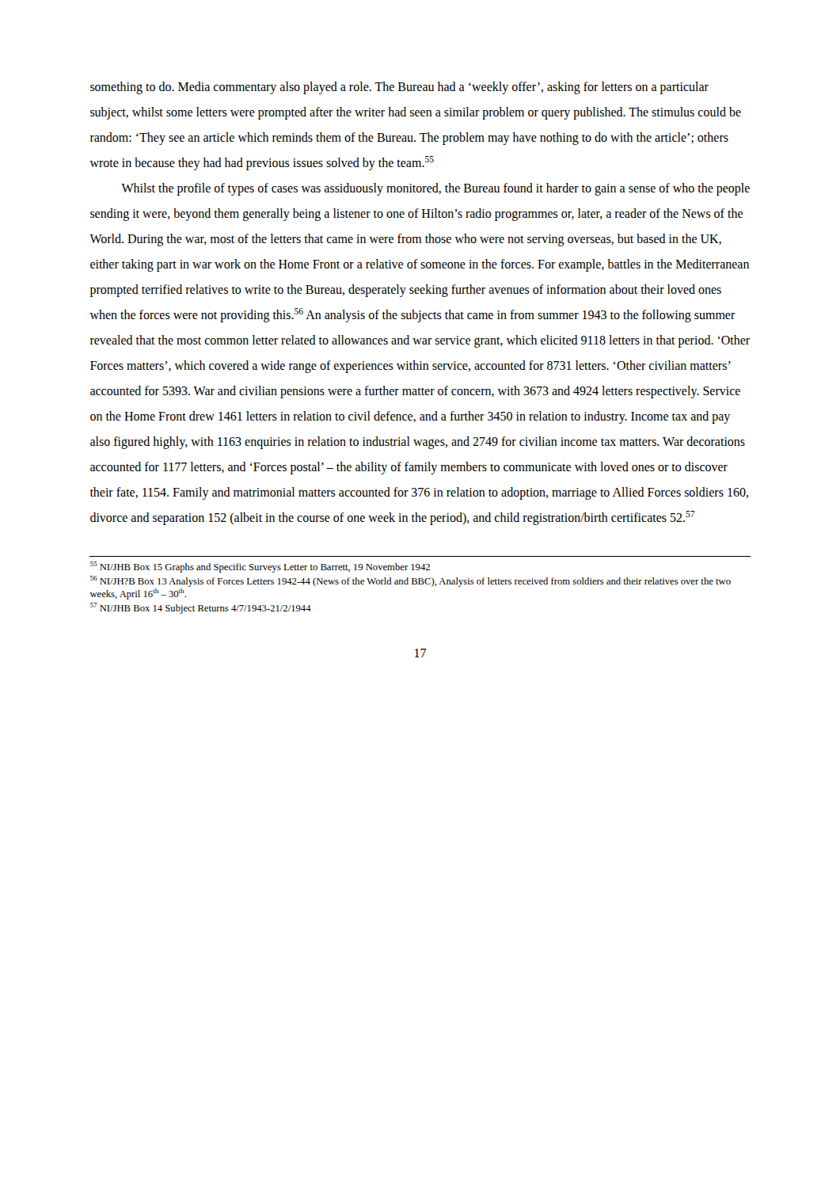something to do. Media commentary also played a role. The Bureau had a ‘weekly offer’, asking for letters on a particular subject, whilst some letters were prompted after the writer had seen a similar problem or query published. The stimulus could be random: ‘They see an article which reminds them of the Bureau. The problem may have nothing to do with the article’; others wrote in because they had had previous issues solved by the team.55
Whilst the profile of types of cases was assiduously monitored, the Bureau found it harder to gain a sense of who the people sending it were, beyond them generally being a listener to one of Hilton’s radio programmes or, later, a reader of the News of the World. During the war, most of the letters that came in were from those who were not serving overseas, but based in the UK, either taking part in war work on the Home Front or a relative of someone in the forces. For example, battles in the Mediterranean prompted terrified relatives to write to the Bureau, desperately seeking further avenues of information about their loved ones when the forces were not providing this.56 An analysis of the subjects that came in from summer 1943 to the following summer revealed that the most common letter related to allowances and war service grant, which elicited 9118 letters in that period. ‘Other Forces matters’, which covered a wide range of experiences within service, accounted for 8731 letters. ‘Other civilian matters’ accounted for 5393. War and civilian pensions were a further matter of concern, with 3673 and 4924 letters respectively. Service on the Home Front drew 1461 letters in relation to civil defence, and a further 3450 in relation to industry. Income tax and pay also figured highly, with 1163 enquiries in relation to industrial wages, and 2749 for civilian income tax matters. War decorations accounted for 1177 letters, and ‘Forces postal’ – the ability of family members to communicate with loved ones or to discover their fate, 1154. Family and matrimonial matters accounted for 376 in relation to adoption, marriage to Allied Forces soldiers 160, divorce and separation 152 (albeit in the course of one week in the period), and child registration/birth certificates 52.57
55 NI/JHB Box 15 Graphs and Specific Surveys Letter to Barrett, 19 November 1942
56 NI/JH?B Box 13 Analysis of Forces Letters 1942-44 (News of the World and BBC), Analysis of letters received from soldiers and their relatives over the two weeks, April 16th – 30th.
57 NI/JHB Box 14 Subject Returns 4/7/1943-21/2/1944
17